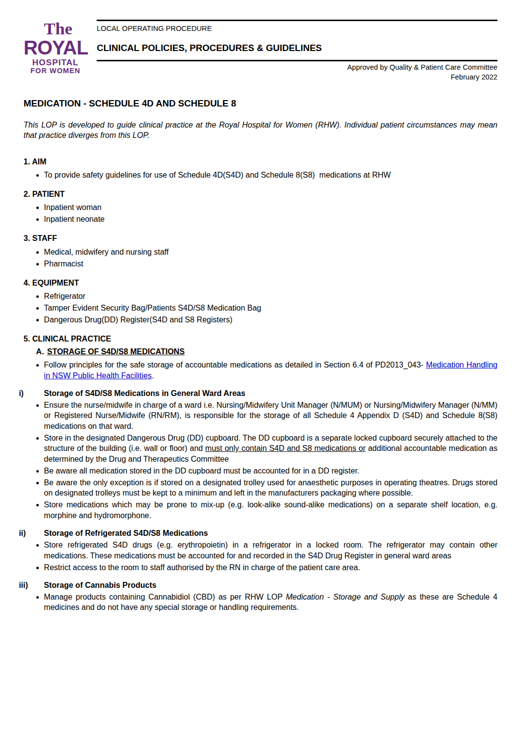The ROYAL HOSPITAL FOR WOMEN
LOCAL OPERATING PROCEDURE
CLINICAL POLICIES, PROCEDURES & GUIDELINES
Approved by Quality & Patient Care Committee
February 2022
MEDICATION - SCHEDULE 4D AND SCHEDULE 8
This LOP is developed to guide clinical practice at the Royal Hospital for Women (RHW). Individual patient circumstances may mean that practice diverges from this LOP.
AIM
To provide safety guidelines for use of Schedule 4D(S4D) and Schedule 8(S8) medications at RHW
PATIENT
Inpatient woman
Inpatient neonate
STAFF
Medical, midwifery and nursing staff
Pharmacist
EQUIPMENT
Refrigerator
Tamper Evident Security Bag/Patients S4D/S8 Medication Bag
Dangerous Drug(DD) Register(S4D and S8 Registers)
CLINICAL PRACTICE
A. STORAGE OF S4D/S8 MEDICATIONS
Follow principles for the safe storage of accountable medications as detailed in Section 6.4 of PD2013_043- Medication Handling in NSW Public Health Facilities.
i) Storage of S4D/S8 Medications in General Ward Areas
Ensure the nurse/midwife in charge of a ward i.e. Nursing/Midwifery Unit Manager (N/MUM) or Nursing/Midwifery Manager (N/MM) or Registered Nurse/Midwife (RN/RM), is responsible for the storage of all Schedule 4 Appendix D (S4D) and Schedule 8(S8) medications on that ward.
Store in the designated Dangerous Drug (DD) cupboard. The DD cupboard is a separate locked cupboard securely attached to the structure of the building (i.e. wall or floor) and must only contain S4D and S8 medications or additional accountable medication as determined by the Drug and Therapeutics Committee
Be aware all medication stored in the DD cupboard must be accounted for in a DD register.
Be aware the only exception is if stored on a designated trolley used for anaesthetic purposes in operating theatres. Drugs stored on designated trolleys must be kept to a minimum and left in the manufacturers packaging where possible.
Store medications which may be prone to mix-up (e.g. look-alike sound-alike medications) on a separate shelf location, e.g. morphine and hydromorphone.
ii) Storage of Refrigerated S4D/S8 Medications
Store refrigerated S4D drugs (e.g. erythropoietin) in a refrigerator in a locked room. The refrigerator may contain other medications. These medications must be accounted for and recorded in the S4D Drug Register in general ward areas
Restrict access to the room to staff authorised by the RN in charge of the patient care area.
iii) Storage of Cannabis Products
Manage products containing Cannabidiol (CBD) as per RHW LOP Medication - Storage and Supply as these are Schedule 4 medicines and do not have any special storage or handling requirements.